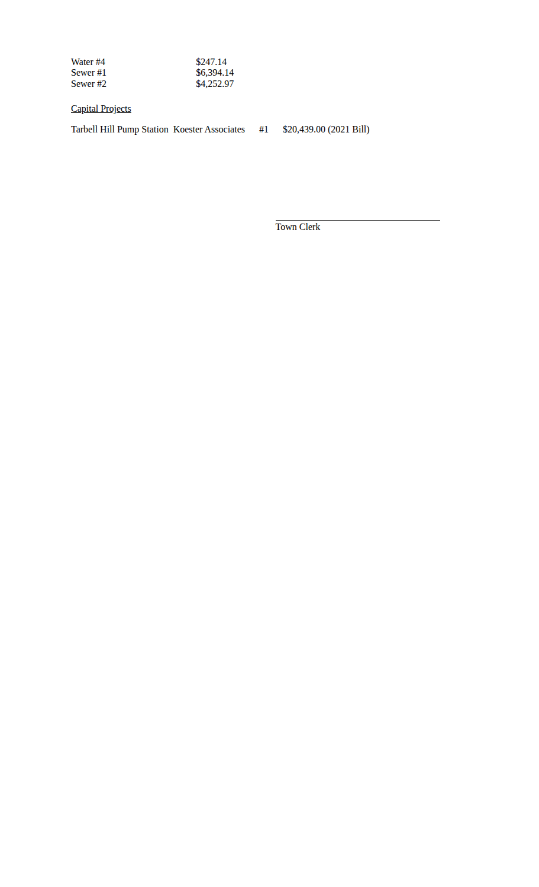| Water #4 | $247.14 |
| Sewer #1 | $6,394.14 |
| Sewer #2 | $4,252.97 |
Capital Projects
| Tarbell Hill Pump Station | Koester Associates | #1 | $20,439.00 (2021 Bill) |
Town Clerk